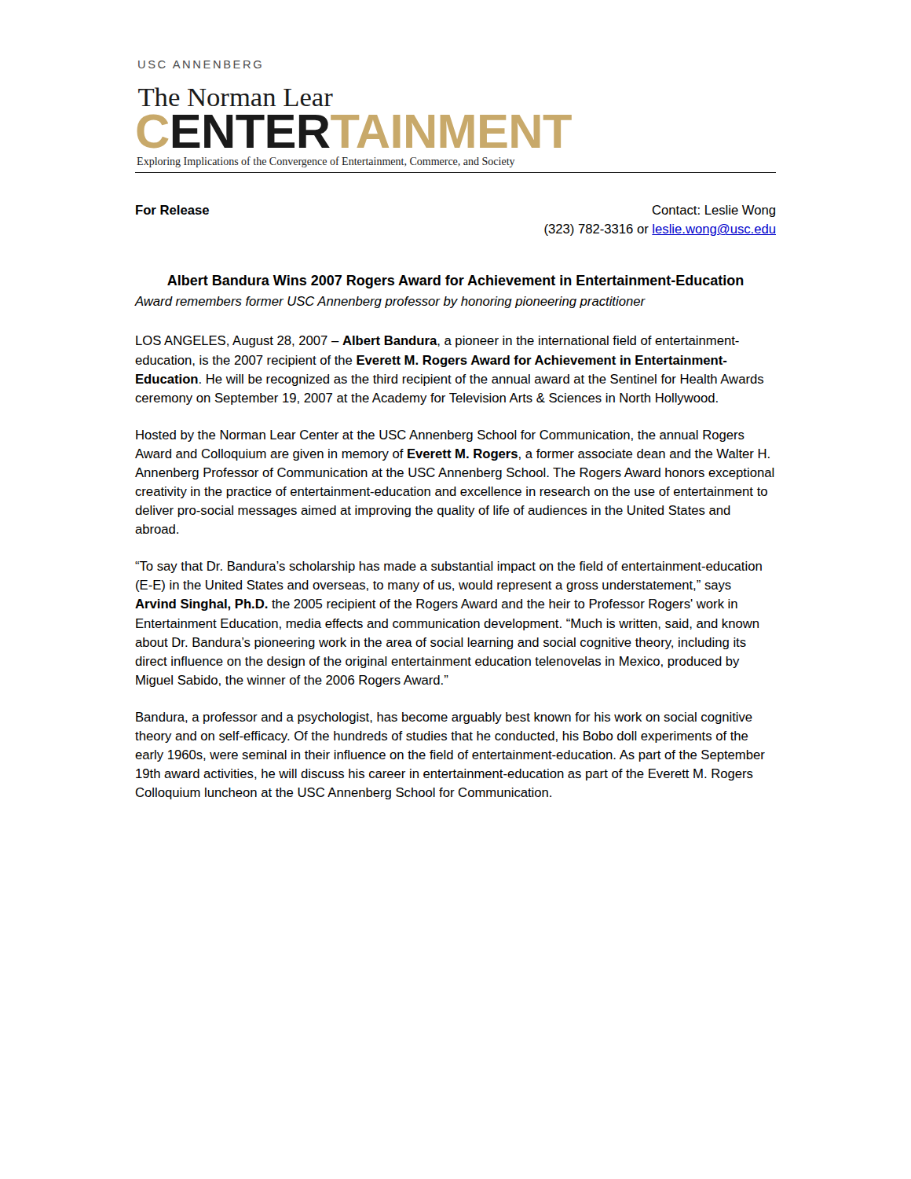USC ANNENBERG
The Norman Lear
CENTER TAINMENT
Exploring Implications of the Convergence of Entertainment, Commerce, and Society
For Release
Contact: Leslie Wong
(323) 782-3316 or leslie.wong@usc.edu
Albert Bandura Wins 2007 Rogers Award for Achievement in Entertainment-Education
Award remembers former USC Annenberg professor by honoring pioneering practitioner
LOS ANGELES, August 28, 2007 – Albert Bandura, a pioneer in the international field of entertainment-education, is the 2007 recipient of the Everett M. Rogers Award for Achievement in Entertainment-Education. He will be recognized as the third recipient of the annual award at the Sentinel for Health Awards ceremony on September 19, 2007 at the Academy for Television Arts & Sciences in North Hollywood.
Hosted by the Norman Lear Center at the USC Annenberg School for Communication, the annual Rogers Award and Colloquium are given in memory of Everett M. Rogers, a former associate dean and the Walter H. Annenberg Professor of Communication at the USC Annenberg School. The Rogers Award honors exceptional creativity in the practice of entertainment-education and excellence in research on the use of entertainment to deliver pro-social messages aimed at improving the quality of life of audiences in the United States and abroad.
“To say that Dr. Bandura’s scholarship has made a substantial impact on the field of entertainment-education (E-E) in the United States and overseas, to many of us, would represent a gross understatement,” says Arvind Singhal, Ph.D. the 2005 recipient of the Rogers Award and the heir to Professor Rogers' work in Entertainment Education, media effects and communication development. “Much is written, said, and known about Dr. Bandura’s pioneering work in the area of social learning and social cognitive theory, including its direct influence on the design of the original entertainment education telenovelas in Mexico, produced by Miguel Sabido, the winner of the 2006 Rogers Award.”
Bandura, a professor and a psychologist, has become arguably best known for his work on social cognitive theory and on self-efficacy. Of the hundreds of studies that he conducted, his Bobo doll experiments of the early 1960s, were seminal in their influence on the field of entertainment-education. As part of the September 19th award activities, he will discuss his career in entertainment-education as part of the Everett M. Rogers Colloquium luncheon at the USC Annenberg School for Communication.